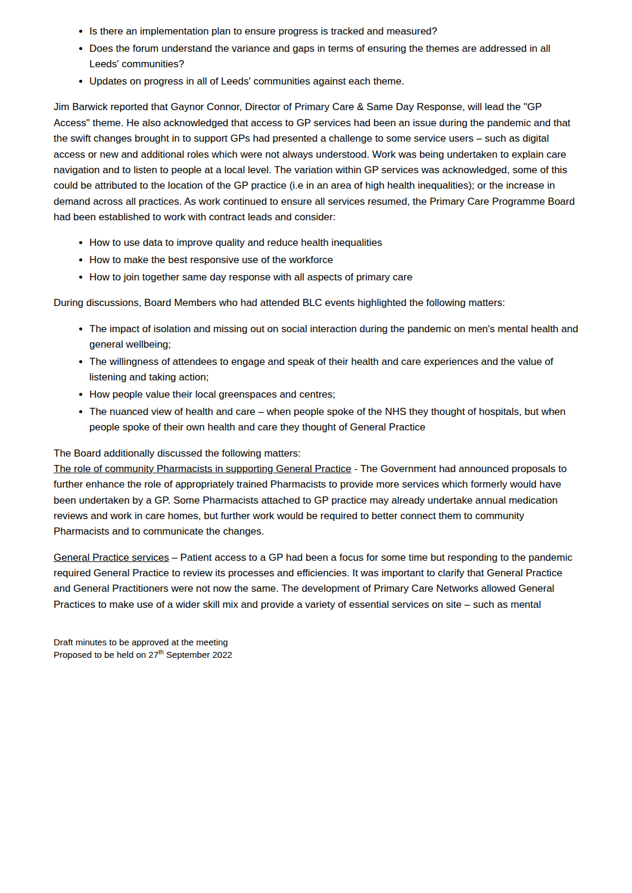Is there an implementation plan to ensure progress is tracked and measured?
Does the forum understand the variance and gaps in terms of ensuring the themes are addressed in all Leeds' communities?
Updates on progress in all of Leeds' communities against each theme.
Jim Barwick reported that Gaynor Connor, Director of Primary Care & Same Day Response, will lead the "GP Access" theme. He also acknowledged that access to GP services had been an issue during the pandemic and that the swift changes brought in to support GPs had presented a challenge to some service users – such as digital access or new and additional roles which were not always understood. Work was being undertaken to explain care navigation and to listen to people at a local level. The variation within GP services was acknowledged, some of this could be attributed to the location of the GP practice (i.e in an area of high health inequalities); or the increase in demand across all practices. As work continued to ensure all services resumed, the Primary Care Programme Board had been established to work with contract leads and consider:
How to use data to improve quality and reduce health inequalities
How to make the best responsive use of the workforce
How to join together same day response with all aspects of primary care
During discussions, Board Members who had attended BLC events highlighted the following matters:
The impact of isolation and missing out on social interaction during the pandemic on men's mental health and general wellbeing;
The willingness of attendees to engage and speak of their health and care experiences and the value of listening and taking action;
How people value their local greenspaces and centres;
The nuanced view of health and care – when people spoke of the NHS they thought of hospitals, but when people spoke of their own health and care they thought of General Practice
The Board additionally discussed the following matters:
The role of community Pharmacists in supporting General Practice - The Government had announced proposals to further enhance the role of appropriately trained Pharmacists to provide more services which formerly would have been undertaken by a GP. Some Pharmacists attached to GP practice may already undertake annual medication reviews and work in care homes, but further work would be required to better connect them to community Pharmacists and to communicate the changes.
General Practice services – Patient access to a GP had been a focus for some time but responding to the pandemic required General Practice to review its processes and efficiencies. It was important to clarify that General Practice and General Practitioners were not now the same. The development of Primary Care Networks allowed General Practices to make use of a wider skill mix and provide a variety of essential services on site – such as mental
Draft minutes to be approved at the meeting
Proposed to be held on 27th September 2022